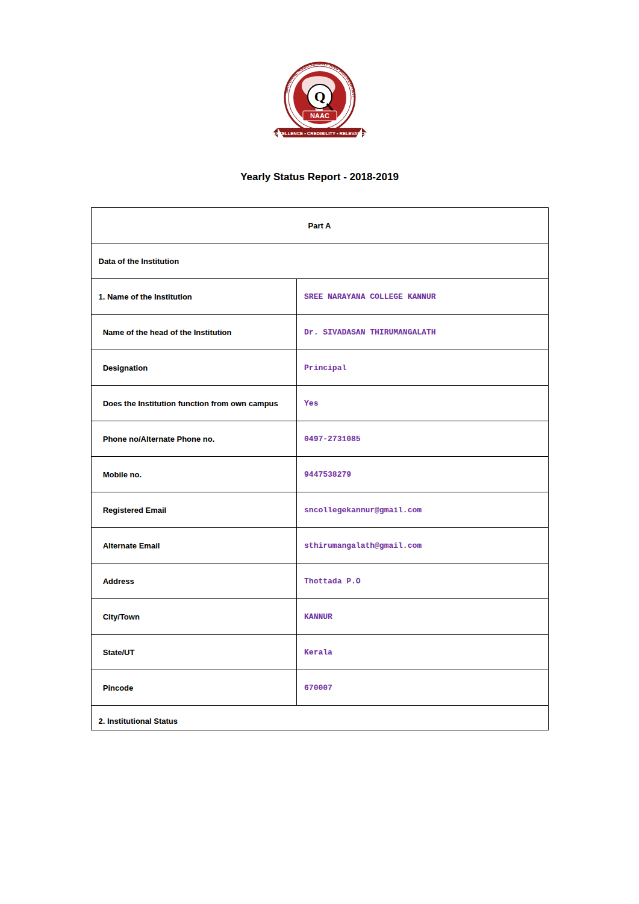Q NAAC NATIONAL ASSESSMENT AND ACCREDITATION COUNCIL EXCELLENCE • CREDIBILITY • RELEVANCE
Yearly Status Report - 2018-2019
| Part A |
| Data of the Institution |
| 1. Name of the Institution | SREE NARAYANA COLLEGE KANNUR |
| Name of the head of the Institution | Dr. SIVADASAN THIRUMANGALATH |
| Designation | Principal |
| Does the Institution function from own campus | Yes |
| Phone no/Alternate Phone no. | 0497-2731085 |
| Mobile no. | 9447538279 |
| Registered Email | sncollegekannur@gmail.com |
| Alternate Email | sthirumangalath@gmail.com |
| Address | Thottada P.O |
| City/Town | KANNUR |
| State/UT | Kerala |
| Pincode | 670007 |
| 2. Institutional Status |